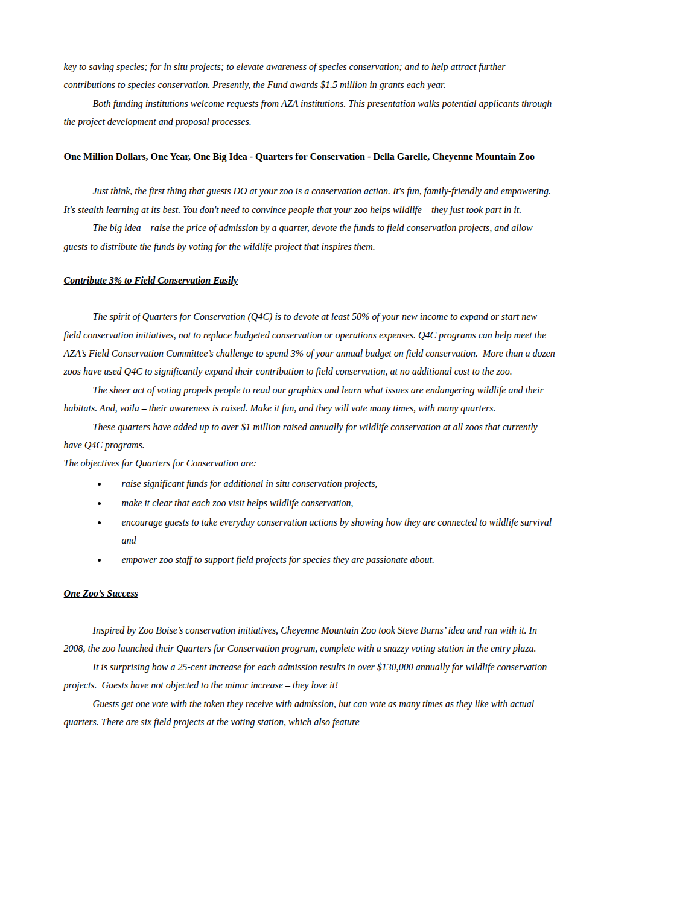key to saving species; for in situ projects; to elevate awareness of species conservation; and to help attract further contributions to species conservation. Presently, the Fund awards $1.5 million in grants each year.
Both funding institutions welcome requests from AZA institutions. This presentation walks potential applicants through the project development and proposal processes.
One Million Dollars, One Year, One Big Idea - Quarters for Conservation - Della Garelle, Cheyenne Mountain Zoo
Just think, the first thing that guests DO at your zoo is a conservation action. It's fun, family-friendly and empowering. It's stealth learning at its best. You don't need to convince people that your zoo helps wildlife – they just took part in it.
The big idea – raise the price of admission by a quarter, devote the funds to field conservation projects, and allow guests to distribute the funds by voting for the wildlife project that inspires them.
Contribute 3% to Field Conservation Easily
The spirit of Quarters for Conservation (Q4C) is to devote at least 50% of your new income to expand or start new field conservation initiatives, not to replace budgeted conservation or operations expenses. Q4C programs can help meet the AZA’s Field Conservation Committee’s challenge to spend 3% of your annual budget on field conservation. More than a dozen zoos have used Q4C to significantly expand their contribution to field conservation, at no additional cost to the zoo.
The sheer act of voting propels people to read our graphics and learn what issues are endangering wildlife and their habitats. And, voila – their awareness is raised. Make it fun, and they will vote many times, with many quarters.
These quarters have added up to over $1 million raised annually for wildlife conservation at all zoos that currently have Q4C programs.
The objectives for Quarters for Conservation are:
raise significant funds for additional in situ conservation projects,
make it clear that each zoo visit helps wildlife conservation,
encourage guests to take everyday conservation actions by showing how they are connected to wildlife survival and
empower zoo staff to support field projects for species they are passionate about.
One Zoo’s Success
Inspired by Zoo Boise’s conservation initiatives, Cheyenne Mountain Zoo took Steve Burns’ idea and ran with it. In 2008, the zoo launched their Quarters for Conservation program, complete with a snazzy voting station in the entry plaza.
It is surprising how a 25-cent increase for each admission results in over $130,000 annually for wildlife conservation projects. Guests have not objected to the minor increase – they love it!
Guests get one vote with the token they receive with admission, but can vote as many times as they like with actual quarters. There are six field projects at the voting station, which also feature